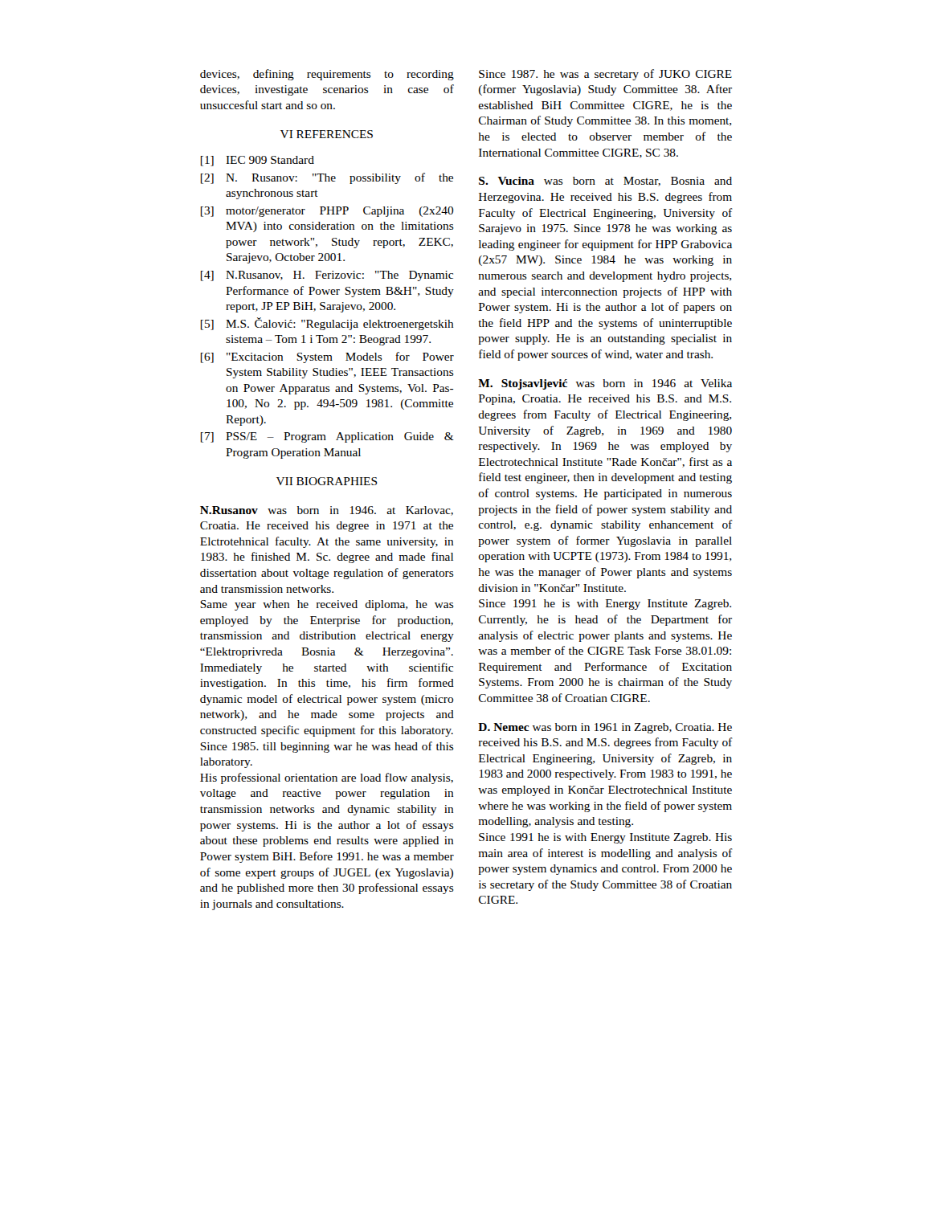devices, defining requirements to recording devices, investigate scenarios in case of unsuccesful start and so on.
VI REFERENCES
[1] IEC 909 Standard
[2] N. Rusanov: "The possibility of the asynchronous start
[3] motor/generator PHPP Capljina (2x240 MVA) into consideration on the limitations power network", Study report, ZEKC, Sarajevo, October 2001.
[4] N.Rusanov, H. Ferizovic: "The Dynamic Performance of Power System B&H", Study report, JP EP BiH, Sarajevo, 2000.
[5] M.S. Čalović: "Regulacija elektroenergetskih sistema – Tom 1 i Tom 2": Beograd 1997.
[6]"Excitacion System Models for Power System Stability Studies", IEEE Transactions on Power Apparatus and Systems, Vol. Pas-100, No 2. pp. 494-509 1981. (Committe Report).
[7] PSS/E – Program Application Guide & Program Operation Manual
VII BIOGRAPHIES
N.Rusanov was born in 1946. at Karlovac, Croatia. He received his degree in 1971 at the Elctrotehnical faculty. At the same university, in 1983. he finished M. Sc. degree and made final dissertation about voltage regulation of generators and transmission networks.
Same year when he received diploma, he was employed by the Enterprise for production, transmission and distribution electrical energy “Elektroprivreda Bosnia & Herzegovina”. Immediately he started with scientific investigation. In this time, his firm formed dynamic model of electrical power system (micro network), and he made some projects and constructed specific equipment for this laboratory. Since 1985. till beginning war he was head of this laboratory.
His professional orientation are load flow analysis, voltage and reactive power regulation in transmission networks and dynamic stability in power systems. Hi is the author a lot of essays about these problems end results were applied in Power system BiH. Before 1991. he was a member of some expert groups of JUGEL (ex Yugoslavia) and he published more then 30 professional essays in journals and consultations.
Since 1987. he was a secretary of JUKO CIGRE (former Yugoslavia) Study Committee 38. After established BiH Committee CIGRE, he is the Chairman of Study Committee 38. In this moment, he is elected to observer member of the International Committee CIGRE, SC 38.
S. Vucina was born at Mostar, Bosnia and Herzegovina. He received his B.S. degrees from Faculty of Electrical Engineering, University of Sarajevo in 1975. Since 1978 he was working as leading engineer for equipment for HPP Grabovica (2x57 MW). Since 1984 he was working in numerous search and development hydro projects, and special interconnection projects of HPP with Power system. Hi is the author a lot of papers on the field HPP and the systems of uninterruptible power supply. He is an outstanding specialist in field of power sources of wind, water and trash.
M. Stojsavljević was born in 1946 at Velika Popina, Croatia. He received his B.S. and M.S. degrees from Faculty of Electrical Engineering, University of Zagreb, in 1969 and 1980 respectively. In 1969 he was employed by Electrotechnical Institute "Rade Končar", first as a field test engineer, then in development and testing of control systems. He participated in numerous projects in the field of power system stability and control, e.g. dynamic stability enhancement of power system of former Yugoslavia in parallel operation with UCPTE (1973). From 1984 to 1991, he was the manager of Power plants and systems division in "Končar" Institute.
Since 1991 he is with Energy Institute Zagreb. Currently, he is head of the Department for analysis of electric power plants and systems. He was a member of the CIGRE Task Forse 38.01.09: Requirement and Performance of Excitation Systems. From 2000 he is chairman of the Study Committee 38 of Croatian CIGRE.
D. Nemec was born in 1961 in Zagreb, Croatia. He received his B.S. and M.S. degrees from Faculty of Electrical Engineering, University of Zagreb, in 1983 and 2000 respectively. From 1983 to 1991, he was employed in Končar Electrotechnical Institute where he was working in the field of power system modelling, analysis and testing.
Since 1991 he is with Energy Institute Zagreb. His main area of interest is modelling and analysis of power system dynamics and control. From 2000 he is secretary of the Study Committee 38 of Croatian CIGRE.